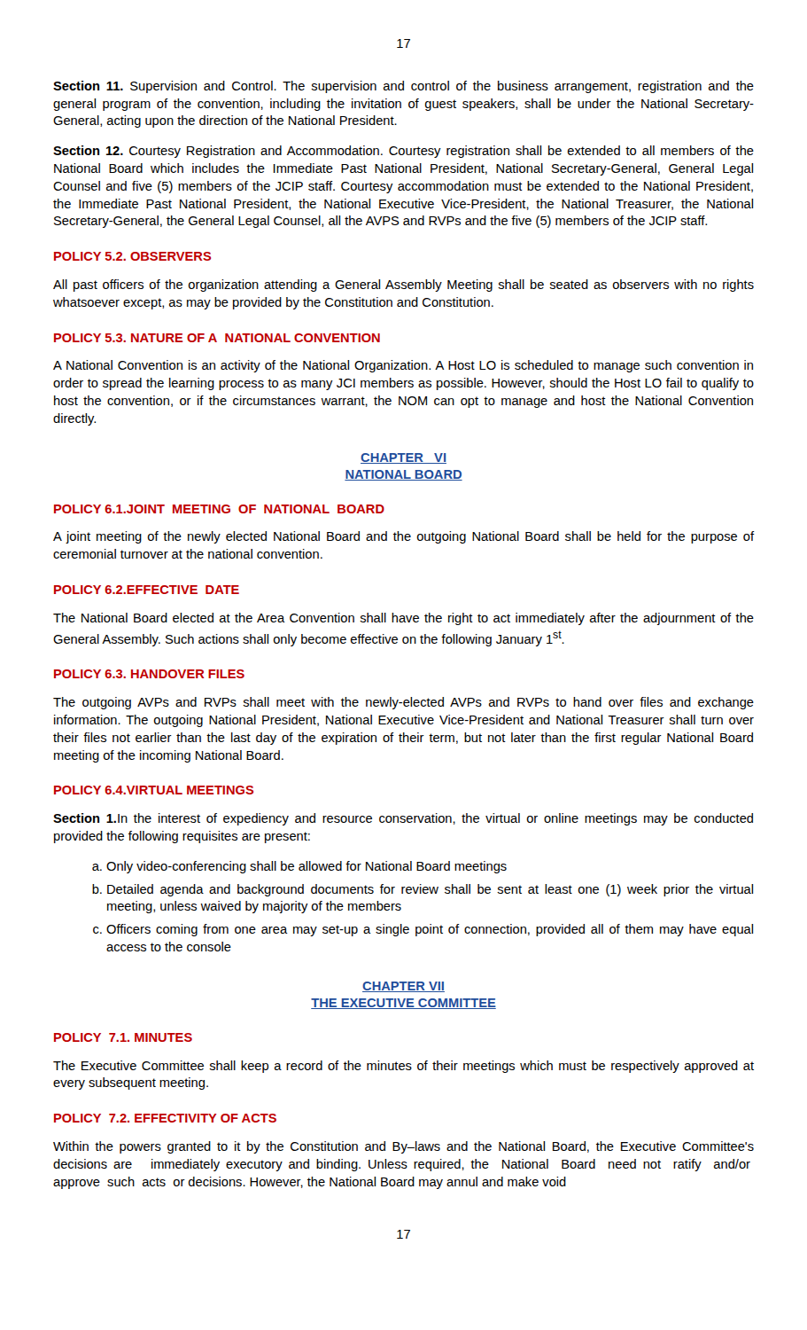17
Section 11. Supervision and Control. The supervision and control of the business arrangement, registration and the general program of the convention, including the invitation of guest speakers, shall be under the National Secretary-General, acting upon the direction of the National President.
Section 12. Courtesy Registration and Accommodation. Courtesy registration shall be extended to all members of the National Board which includes the Immediate Past National President, National Secretary-General, General Legal Counsel and five (5) members of the JCIP staff. Courtesy accommodation must be extended to the National President, the Immediate Past National President, the National Executive Vice-President, the National Treasurer, the National Secretary-General, the General Legal Counsel, all the AVPS and RVPs and the five (5) members of the JCIP staff.
POLICY 5.2. OBSERVERS
All past officers of the organization attending a General Assembly Meeting shall be seated as observers with no rights whatsoever except, as may be provided by the Constitution and Constitution.
POLICY 5.3. NATURE OF A NATIONAL CONVENTION
A National Convention is an activity of the National Organization. A Host LO is scheduled to manage such convention in order to spread the learning process to as many JCI members as possible. However, should the Host LO fail to qualify to host the convention, or if the circumstances warrant, the NOM can opt to manage and host the National Convention directly.
CHAPTER VI
NATIONAL BOARD
POLICY 6.1.JOINT MEETING OF NATIONAL BOARD
A joint meeting of the newly elected National Board and the outgoing National Board shall be held for the purpose of ceremonial turnover at the national convention.
POLICY 6.2.EFFECTIVE DATE
The National Board elected at the Area Convention shall have the right to act immediately after the adjournment of the General Assembly. Such actions shall only become effective on the following January 1st.
POLICY 6.3. HANDOVER FILES
The outgoing AVPs and RVPs shall meet with the newly-elected AVPs and RVPs to hand over files and exchange information. The outgoing National President, National Executive Vice-President and National Treasurer shall turn over their files not earlier than the last day of the expiration of their term, but not later than the first regular National Board meeting of the incoming National Board.
POLICY 6.4.VIRTUAL MEETINGS
Section 1. In the interest of expediency and resource conservation, the virtual or online meetings may be conducted provided the following requisites are present:
Only video-conferencing shall be allowed for National Board meetings
Detailed agenda and background documents for review shall be sent at least one (1) week prior the virtual meeting, unless waived by majority of the members
Officers coming from one area may set-up a single point of connection, provided all of them may have equal access to the console
CHAPTER VII
THE EXECUTIVE COMMITTEE
POLICY 7.1. MINUTES
The Executive Committee shall keep a record of the minutes of their meetings which must be respectively approved at every subsequent meeting.
POLICY 7.2. EFFECTIVITY OF ACTS
Within the powers granted to it by the Constitution and By–laws and the National Board, the Executive Committee's decisions are immediately executory and binding. Unless required, the National Board need not ratify and/or approve such acts or decisions. However, the National Board may annul and make void
17